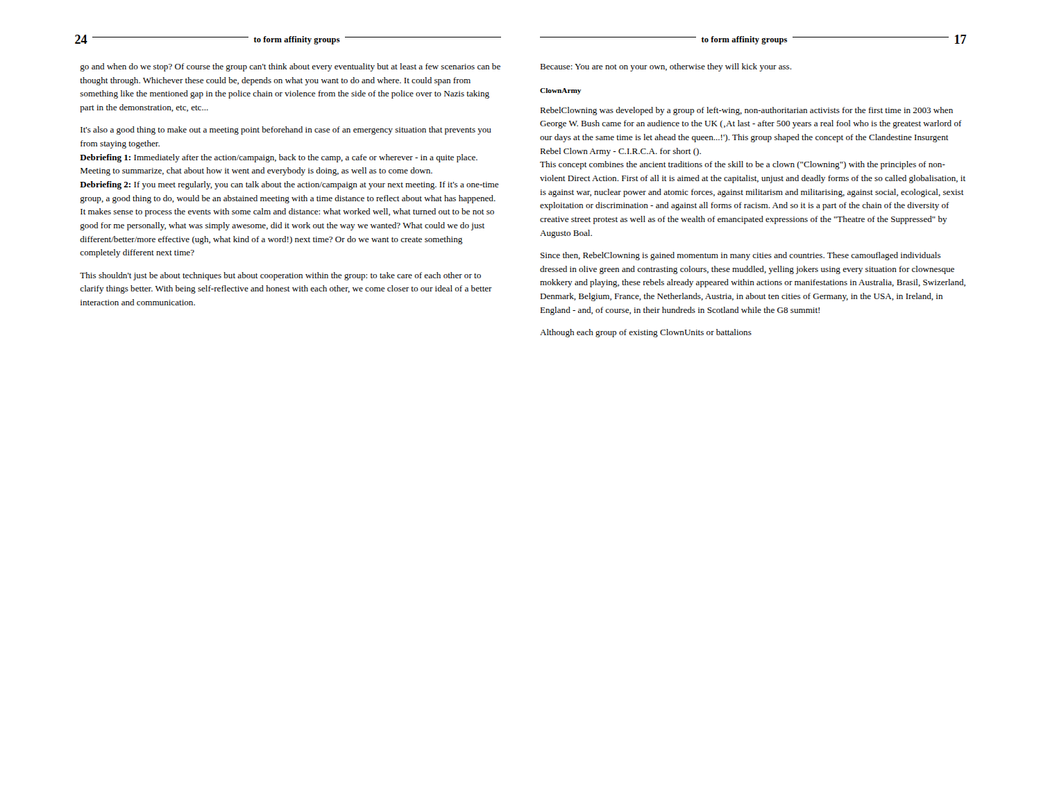24 to form affinity groups
go and when do we stop? Of course the group can't think about every eventuality but at least a few scenarios can be thought through. Whichever these could be, depends on what you want to do and where. It could span from something like the mentioned gap in the police chain or violence from the side of the police over to Nazis taking part in the demonstration, etc, etc...
It's also a good thing to make out a meeting point beforehand in case of an emergency situation that prevents you from staying together.
Debriefing 1: Immediately after the action/campaign, back to the camp, a cafe or wherever - in a quite place. Meeting to summarize, chat about how it went and everybody is doing, as well as to come down.
Debriefing 2: If you meet regularly, you can talk about the action/campaign at your next meeting. If it's a one-time group, a good thing to do, would be an abstained meeting with a time distance to reflect about what has happened. It makes sense to process the events with some calm and distance: what worked well, what turned out to be not so good for me personally, what was simply awesome, did it work out the way we wanted? What could we do just different/better/more effective (ugh, what kind of a word!) next time? Or do we want to create something completely different next time?
This shouldn't just be about techniques but about cooperation within the group: to take care of each other or to clarify things better. With being self-reflective and honest with each other, we come closer to our ideal of a better interaction and communication.
to form affinity groups 17
Because: You are not on your own, otherwise they will kick your ass.
ClownArmy
RebelClowning was developed by a group of left-wing, non-authoritarian activists for the first time in 2003 when George W. Bush came for an audience to the UK (‚At last - after 500 years a real fool who is the greatest warlord of our days at the same time is let ahead the queen...!'). This group shaped the concept of the Clandestine Insurgent Rebel Clown Army - C.I.R.C.A. for short ().
This concept combines the ancient traditions of the skill to be a clown ("Clowning") with the principles of non-violent Direct Action. First of all it is aimed at the capitalist, unjust and deadly forms of the so called globalisation, it is against war, nuclear power and atomic forces, against militarism and militarising, against social, ecological, sexist exploitation or discrimination - and against all forms of racism. And so it is a part of the chain of the diversity of creative street protest as well as of the wealth of emancipated expressions of the "Theatre of the Suppressed" by Augusto Boal.
Since then, RebelClowning is gained momentum in many cities and countries. These camouflaged individuals dressed in olive green and contrasting colours, these muddled, yelling jokers using every situation for clownesque mokkery and playing, these rebels already appeared within actions or manifestations in Australia, Brasil, Swizerland, Denmark, Belgium, France, the Netherlands, Austria, in about ten cities of Germany, in the USA, in Ireland, in England - and, of course, in their hundreds in Scotland while the G8 summit!
Although each group of existing ClownUnits or battalions